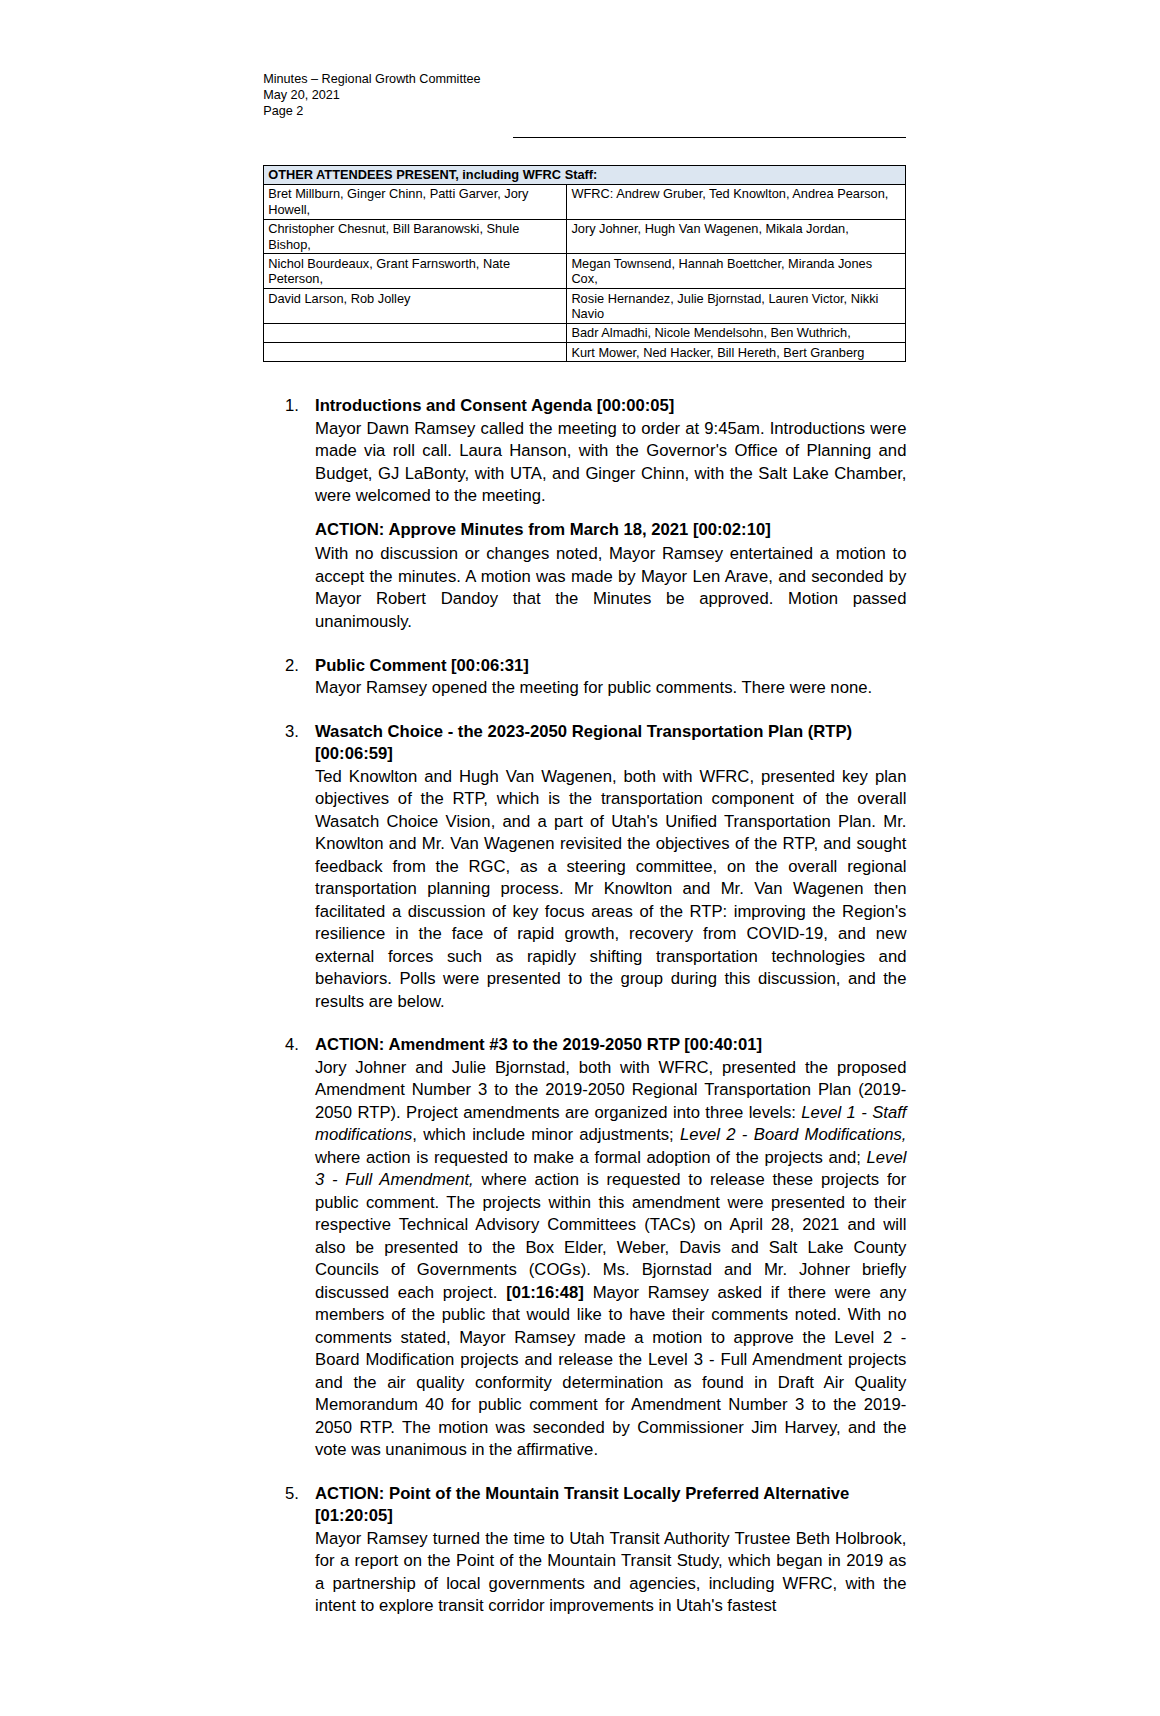Minutes – Regional Growth Committee
May 20, 2021
Page 2
| OTHER ATTENDEES PRESENT, including WFRC Staff: |
| Bret Millburn, Ginger Chinn, Patti Garver, Jory Howell, | WFRC: Andrew Gruber, Ted Knowlton, Andrea Pearson, |
| Christopher Chesnut, Bill Baranowski, Shule Bishop, | Jory Johner, Hugh Van Wagenen, Mikala Jordan, |
| Nichol Bourdeaux, Grant Farnsworth, Nate Peterson, | Megan Townsend, Hannah Boettcher, Miranda Jones Cox, |
| David Larson, Rob Jolley | Rosie Hernandez, Julie Bjornstad, Lauren Victor, Nikki Navio |
| | Badr Almadhi, Nicole Mendelsohn, Ben Wuthrich, |
| | Kurt Mower, Ned Hacker, Bill Hereth, Bert Granberg |
Introductions and Consent Agenda [00:00:05]
Mayor Dawn Ramsey called the meeting to order at 9:45am. Introductions were made via roll call. Laura Hanson, with the Governor's Office of Planning and Budget, GJ LaBonty, with UTA, and Ginger Chinn, with the Salt Lake Chamber, were welcomed to the meeting.
ACTION: Approve Minutes from March 18, 2021 [00:02:10]
With no discussion or changes noted, Mayor Ramsey entertained a motion to accept the minutes. A motion was made by Mayor Len Arave, and seconded by Mayor Robert Dandoy that the Minutes be approved. Motion passed unanimously.
Public Comment [00:06:31]
Mayor Ramsey opened the meeting for public comments. There were none.
Wasatch Choice - the 2023-2050 Regional Transportation Plan (RTP) [00:06:59]
Ted Knowlton and Hugh Van Wagenen, both with WFRC, presented key plan objectives of the RTP, which is the transportation component of the overall Wasatch Choice Vision, and a part of Utah's Unified Transportation Plan. Mr. Knowlton and Mr. Van Wagenen revisited the objectives of the RTP, and sought feedback from the RGC, as a steering committee, on the overall regional transportation planning process. Mr Knowlton and Mr. Van Wagenen then facilitated a discussion of key focus areas of the RTP: improving the Region's resilience in the face of rapid growth, recovery from COVID-19, and new external forces such as rapidly shifting transportation technologies and behaviors. Polls were presented to the group during this discussion, and the results are below.
ACTION: Amendment #3 to the 2019-2050 RTP [00:40:01]
Jory Johner and Julie Bjornstad, both with WFRC, presented the proposed Amendment Number 3 to the 2019-2050 Regional Transportation Plan (2019-2050 RTP). Project amendments are organized into three levels: Level 1 - Staff modifications, which include minor adjustments; Level 2 - Board Modifications, where action is requested to make a formal adoption of the projects and; Level 3 - Full Amendment, where action is requested to release these projects for public comment. The projects within this amendment were presented to their respective Technical Advisory Committees (TACs) on April 28, 2021 and will also be presented to the Box Elder, Weber, Davis and Salt Lake County Councils of Governments (COGs). Ms. Bjornstad and Mr. Johner briefly discussed each project. [01:16:48] Mayor Ramsey asked if there were any members of the public that would like to have their comments noted. With no comments stated, Mayor Ramsey made a motion to approve the Level 2 - Board Modification projects and release the Level 3 - Full Amendment projects and the air quality conformity determination as found in Draft Air Quality Memorandum 40 for public comment for Amendment Number 3 to the 2019-2050 RTP. The motion was seconded by Commissioner Jim Harvey, and the vote was unanimous in the affirmative.
ACTION: Point of the Mountain Transit Locally Preferred Alternative [01:20:05]
Mayor Ramsey turned the time to Utah Transit Authority Trustee Beth Holbrook, for a report on the Point of the Mountain Transit Study, which began in 2019 as a partnership of local governments and agencies, including WFRC, with the intent to explore transit corridor improvements in Utah's fastest